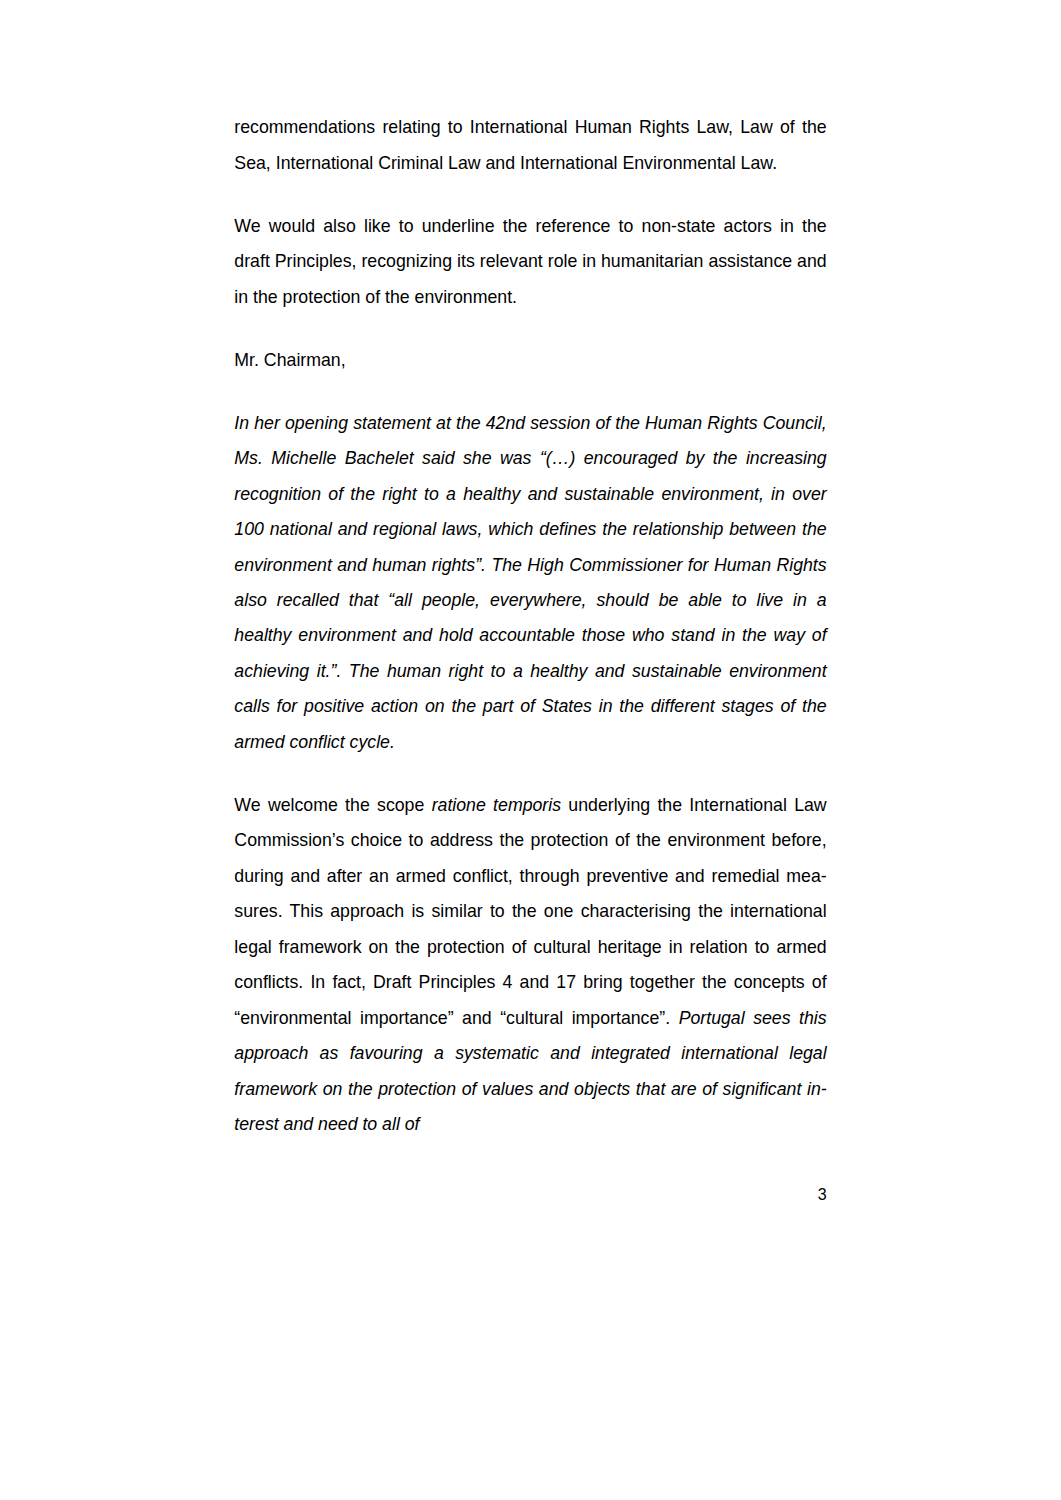recommendations relating to International Human Rights Law, Law of the Sea, International Criminal Law and International Environmental Law.
We would also like to underline the reference to non-state actors in the draft Principles, recognizing its relevant role in humanitarian assistance and in the protection of the environment.
Mr. Chairman,
In her opening statement at the 42nd session of the Human Rights Council, Ms. Michelle Bachelet said she was “(…) encouraged by the increasing recognition of the right to a healthy and sustainable environment, in over 100 national and regional laws, which defines the relationship between the environment and human rights”. The High Commissioner for Human Rights also recalled that “all people, everywhere, should be able to live in a healthy environment and hold accountable those who stand in the way of achieving it.”. The human right to a healthy and sustainable environment calls for positive action on the part of States in the different stages of the armed conflict cycle.
We welcome the scope ratione temporis underlying the International Law Commission’s choice to address the protection of the environment before, during and after an armed conflict, through preventive and remedial measures. This approach is similar to the one characterising the international legal framework on the protection of cultural heritage in relation to armed conflicts. In fact, Draft Principles 4 and 17 bring together the concepts of “environmental importance” and “cultural importance”. Portugal sees this approach as favouring a systematic and integrated international legal framework on the protection of values and objects that are of significant interest and need to all of
3